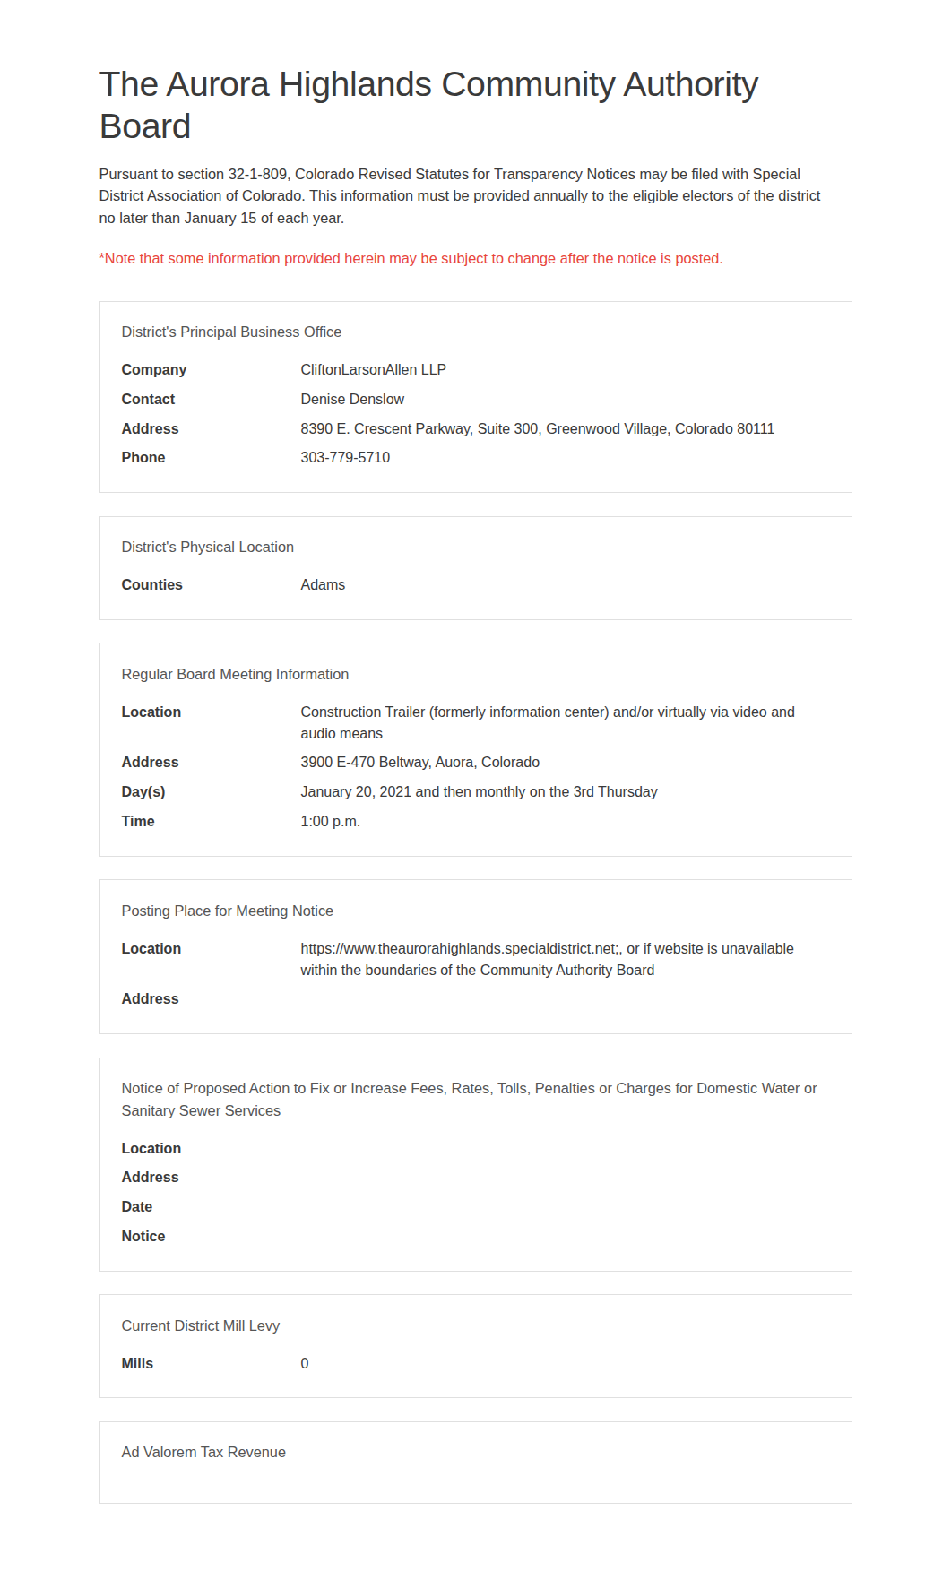The Aurora Highlands Community Authority Board
Pursuant to section 32-1-809, Colorado Revised Statutes for Transparency Notices may be filed with Special District Association of Colorado. This information must be provided annually to the eligible electors of the district no later than January 15 of each year.
*Note that some information provided herein may be subject to change after the notice is posted.
District's Principal Business Office
Company
CliftonLarsonAllen LLP
Contact
Denise Denslow
Address
8390 E. Crescent Parkway, Suite 300, Greenwood Village, Colorado 80111
Phone
303-779-5710
District's Physical Location
Counties
Adams
Regular Board Meeting Information
Location
Construction Trailer (formerly information center) and/or virtually via video and audio means
Address
3900 E-470 Beltway, Auora, Colorado
Day(s)
January 20, 2021 and then monthly on the 3rd Thursday
Time
1:00 p.m.
Posting Place for Meeting Notice
Location
https://www.theaurorahighlands.specialdistrict.net;, or if website is unavailable within the boundaries of the Community Authority Board
Address
Notice of Proposed Action to Fix or Increase Fees, Rates, Tolls, Penalties or Charges for Domestic Water or Sanitary Sewer Services
Location
Address
Date
Notice
Current District Mill Levy
Mills
0
Ad Valorem Tax Revenue